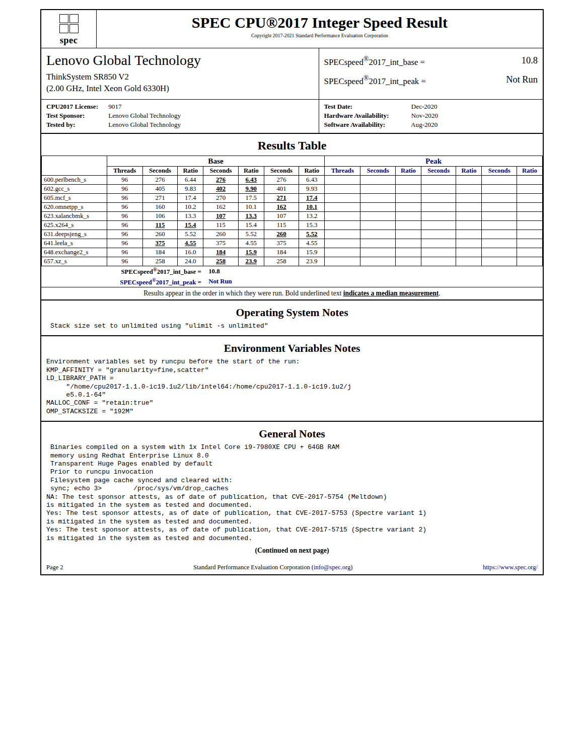spec
SPEC CPU®2017 Integer Speed Result
Copyright 2017-2021 Standard Performance Evaluation Corporation
Lenovo Global Technology
ThinkSystem SR850 V2
(2.00 GHz, Intel Xeon Gold 6330H)
SPECspeed®2017_int_base = 10.8
SPECspeed®2017_int_peak = Not Run
CPU2017 License: 9017
Test Sponsor: Lenovo Global Technology
Tested by: Lenovo Global Technology
Test Date: Dec-2020
Hardware Availability: Nov-2020
Software Availability: Aug-2020
Results Table
| | Base | Peak |
| --- | --- | --- |
| Threads | Seconds | Ratio | Seconds | Ratio | Seconds | Ratio | Threads | Seconds | Ratio | Seconds | Ratio | Seconds | Ratio |
| 600.perlbench_s | 96 | 276 | 6.44 | 276 | 6.43 | 276 | 6.43 | | | | | | | |
| 602.gcc_s | 96 | 405 | 9.83 | 402 | 9.90 | 401 | 9.93 | | | | | | | |
| 605.mcf_s | 96 | 271 | 17.4 | 270 | 17.5 | 271 | 17.4 | | | | | | | |
| 620.omnetpp_s | 96 | 160 | 10.2 | 162 | 10.1 | 162 | 10.1 | | | | | | | |
| 623.xalancbmk_s | 96 | 106 | 13.3 | 107 | 13.3 | 107 | 13.2 | | | | | | | |
| 625.x264_s | 96 | 115 | 15.4 | 115 | 15.4 | 115 | 15.3 | | | | | | | |
| 631.deepsjeng_s | 96 | 260 | 5.52 | 260 | 5.52 | 260 | 5.52 | | | | | | | |
| 641.leela_s | 96 | 375 | 4.55 | 375 | 4.55 | 375 | 4.55 | | | | | | | |
| 648.exchange2_s | 96 | 184 | 16.0 | 184 | 15.9 | 184 | 15.9 | | | | | | | |
| 657.xz_s | 96 | 258 | 24.0 | 258 | 23.9 | 258 | 23.9 | | | | | | | |
| SPECspeed ® 2017_int_base = | 10.8 |
| SPECspeed ® 2017_int_peak = | Not Run |
Results appear in the order in which they were run. Bold underlined text indicates a median measurement.
Operating System Notes
 Stack size set to unlimited using "ulimit -s unlimited"
Environment Variables Notes
Environment variables set by runcpu before the start of the run:
KMP_AFFINITY = "granularity=fine,scatter"
LD_LIBRARY_PATH =
     "/home/cpu2017-1.1.0-ic19.1u2/lib/intel64:/home/cpu2017-1.1.0-ic19.1u2/j
     e5.0.1-64"
MALLOC_CONF = "retain:true"
OMP_STACKSIZE = "192M"
General Notes
 Binaries compiled on a system with 1x Intel Core i9-7980XE CPU + 64GB RAM
 memory using Redhat Enterprise Linux 8.0
 Transparent Huge Pages enabled by default
 Prior to runcpu invocation
 Filesystem page cache synced and cleared with:
 sync; echo 3>        /proc/sys/vm/drop_caches
NA: The test sponsor attests, as of date of publication, that CVE-2017-5754 (Meltdown)
is mitigated in the system as tested and documented.
Yes: The test sponsor attests, as of date of publication, that CVE-2017-5753 (Spectre variant 1)
is mitigated in the system as tested and documented.
Yes: The test sponsor attests, as of date of publication, that CVE-2017-5715 (Spectre variant 2)
is mitigated in the system as tested and documented.
(Continued on next page)
Page 2
Standard Performance Evaluation Corporation (info@spec.org)
https://www.spec.org/